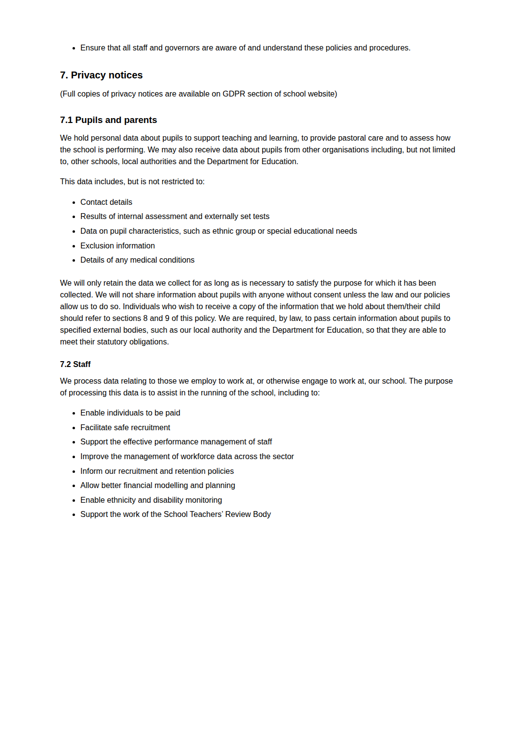Ensure that all staff and governors are aware of and understand these policies and procedures.
7. Privacy notices
(Full copies of privacy notices are available on GDPR section of school website)
7.1 Pupils and parents
We hold personal data about pupils to support teaching and learning, to provide pastoral care and to assess how the school is performing. We may also receive data about pupils from other organisations including, but not limited to, other schools, local authorities and the Department for Education.
This data includes, but is not restricted to:
Contact details
Results of internal assessment and externally set tests
Data on pupil characteristics, such as ethnic group or special educational needs
Exclusion information
Details of any medical conditions
We will only retain the data we collect for as long as is necessary to satisfy the purpose for which it has been collected. We will not share information about pupils with anyone without consent unless the law and our policies allow us to do so. Individuals who wish to receive a copy of the information that we hold about them/their child should refer to sections 8 and 9 of this policy. We are required, by law, to pass certain information about pupils to specified external bodies, such as our local authority and the Department for Education, so that they are able to meet their statutory obligations.
7.2 Staff
We process data relating to those we employ to work at, or otherwise engage to work at, our school. The purpose of processing this data is to assist in the running of the school, including to:
Enable individuals to be paid
Facilitate safe recruitment
Support the effective performance management of staff
Improve the management of workforce data across the sector
Inform our recruitment and retention policies
Allow better financial modelling and planning
Enable ethnicity and disability monitoring
Support the work of the School Teachers’ Review Body